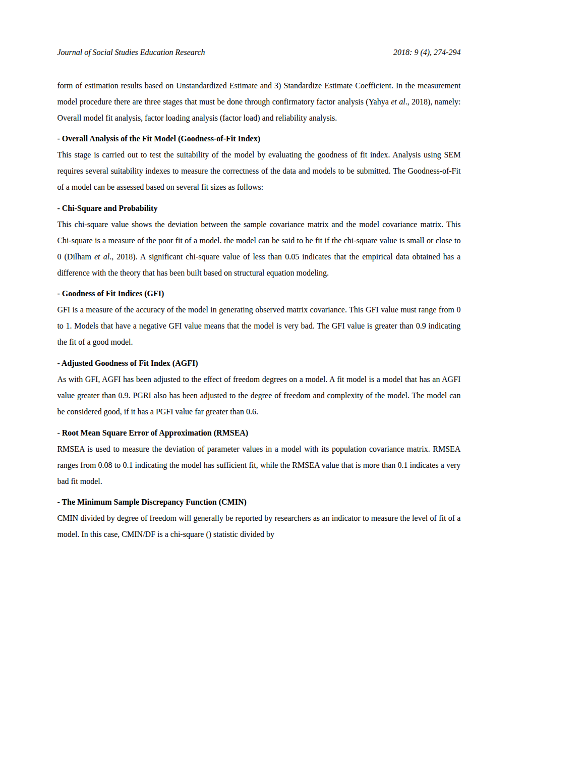Journal of Social Studies Education Research 2018: 9 (4), 274-294
form of estimation results based on Unstandardized Estimate and 3) Standardize Estimate Coefficient. In the measurement model procedure there are three stages that must be done through confirmatory factor analysis (Yahya et al., 2018), namely: Overall model fit analysis, factor loading analysis (factor load) and reliability analysis.
- Overall Analysis of the Fit Model (Goodness-of-Fit Index)
This stage is carried out to test the suitability of the model by evaluating the goodness of fit index. Analysis using SEM requires several suitability indexes to measure the correctness of the data and models to be submitted. The Goodness-of-Fit of a model can be assessed based on several fit sizes as follows:
- Chi-Square and Probability
This chi-square value shows the deviation between the sample covariance matrix and the model covariance matrix. This Chi-square is a measure of the poor fit of a model. the model can be said to be fit if the chi-square value is small or close to 0 (Dilham et al., 2018). A significant chi-square value of less than 0.05 indicates that the empirical data obtained has a difference with the theory that has been built based on structural equation modeling.
- Goodness of Fit Indices (GFI)
GFI is a measure of the accuracy of the model in generating observed matrix covariance. This GFI value must range from 0 to 1. Models that have a negative GFI value means that the model is very bad. The GFI value is greater than 0.9 indicating the fit of a good model.
- Adjusted Goodness of Fit Index (AGFI)
As with GFI, AGFI has been adjusted to the effect of freedom degrees on a model. A fit model is a model that has an AGFI value greater than 0.9. PGRI also has been adjusted to the degree of freedom and complexity of the model. The model can be considered good, if it has a PGFI value far greater than 0.6.
- Root Mean Square Error of Approximation (RMSEA)
RMSEA is used to measure the deviation of parameter values in a model with its population covariance matrix. RMSEA ranges from 0.08 to 0.1 indicating the model has sufficient fit, while the RMSEA value that is more than 0.1 indicates a very bad fit model.
- The Minimum Sample Discrepancy Function (CMIN)
CMIN divided by degree of freedom will generally be reported by researchers as an indicator to measure the level of fit of a model. In this case, CMIN/DF is a chi-square () statistic divided by